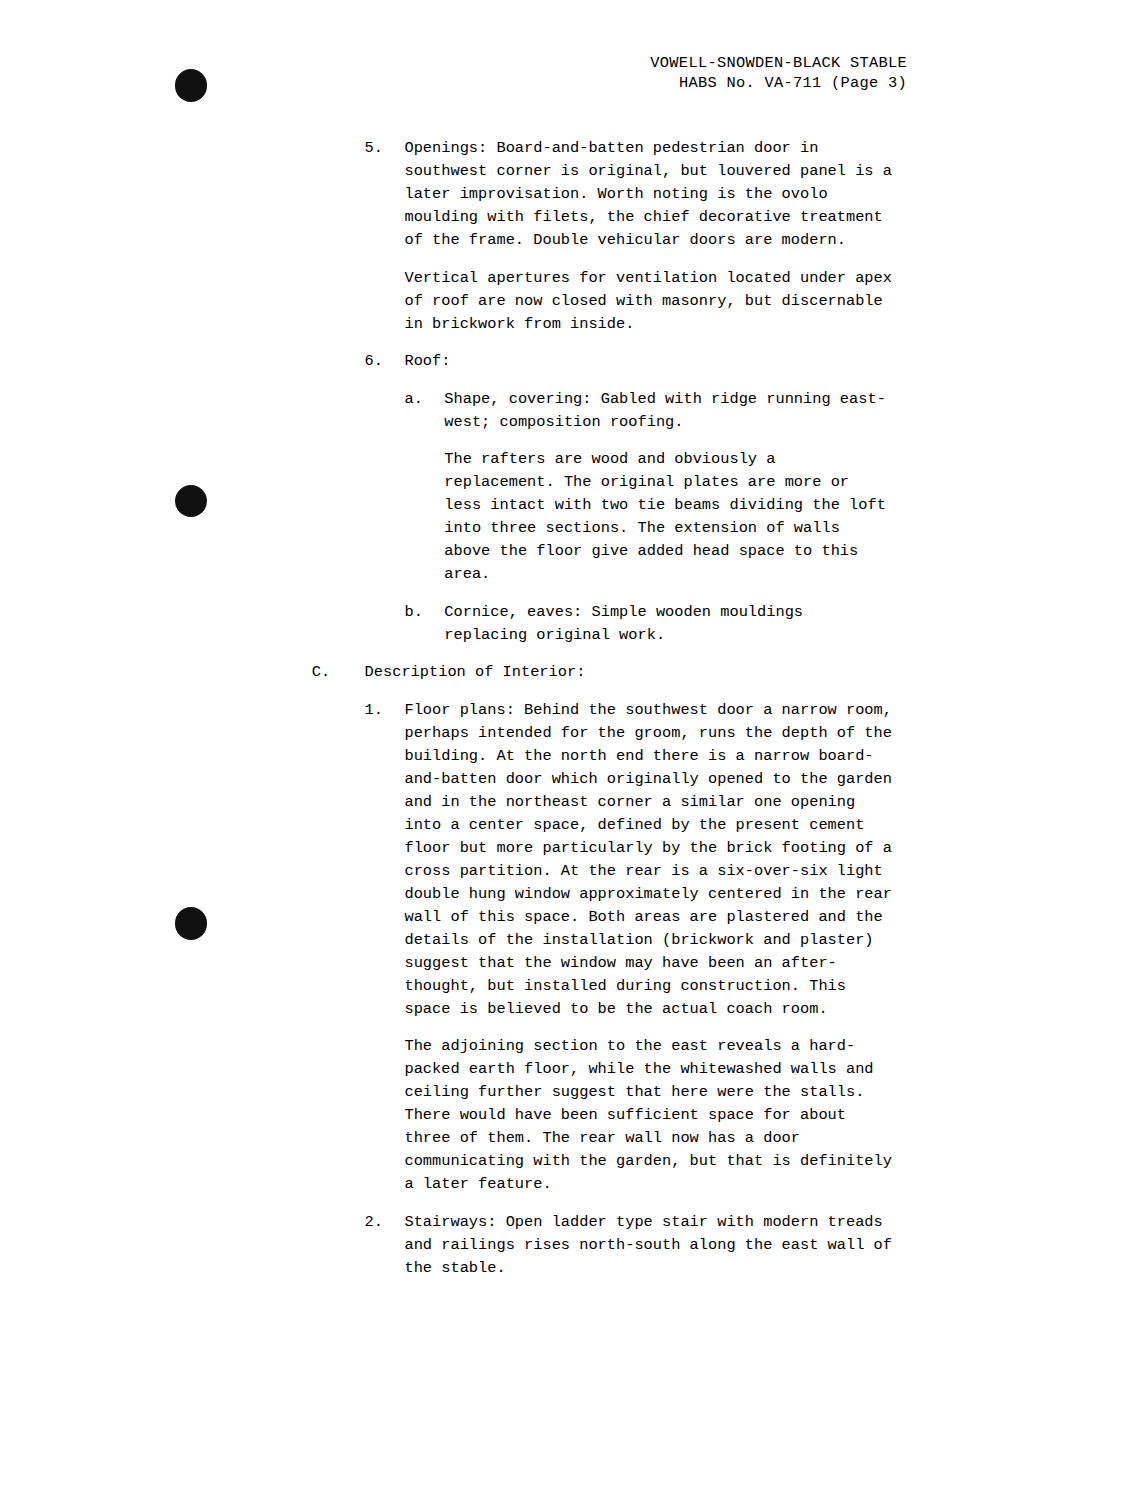VOWELL-SNOWDEN-BLACK STABLE
HABS No. VA-711 (Page 3)
5.
Openings: Board-and-batten pedestrian door in southwest corner is original, but louvered panel is a later improvisation. Worth noting is the ovolo moulding with filets, the chief decorative treatment of the frame. Double vehicular doors are modern.
Vertical apertures for ventilation located under apex of roof are now closed with masonry, but discernable in brickwork from inside.
6.
Roof:
a.
Shape, covering: Gabled with ridge running east-west; composition roofing.
The rafters are wood and obviously a replacement. The original plates are more or less intact with two tie beams dividing the loft into three sections. The extension of walls above the floor give added head space to this area.
b.
Cornice, eaves: Simple wooden mouldings replacing original work.
C. Description of Interior:
1.
Floor plans: Behind the southwest door a narrow room, perhaps intended for the groom, runs the depth of the building. At the north end there is a narrow board-and-batten door which originally opened to the garden and in the northeast corner a similar one opening into a center space, defined by the present cement floor but more particularly by the brick footing of a cross partition. At the rear is a six-over-six light double hung window approximately centered in the rear wall of this space. Both areas are plastered and the details of the installation (brickwork and plaster) suggest that the window may have been an after-thought, but installed during construction. This space is believed to be the actual coach room.
The adjoining section to the east reveals a hard-packed earth floor, while the whitewashed walls and ceiling further suggest that here were the stalls. There would have been sufficient space for about three of them. The rear wall now has a door communicating with the garden, but that is definitely a later feature.
2.
Stairways: Open ladder type stair with modern treads and railings rises north-south along the east wall of the stable.